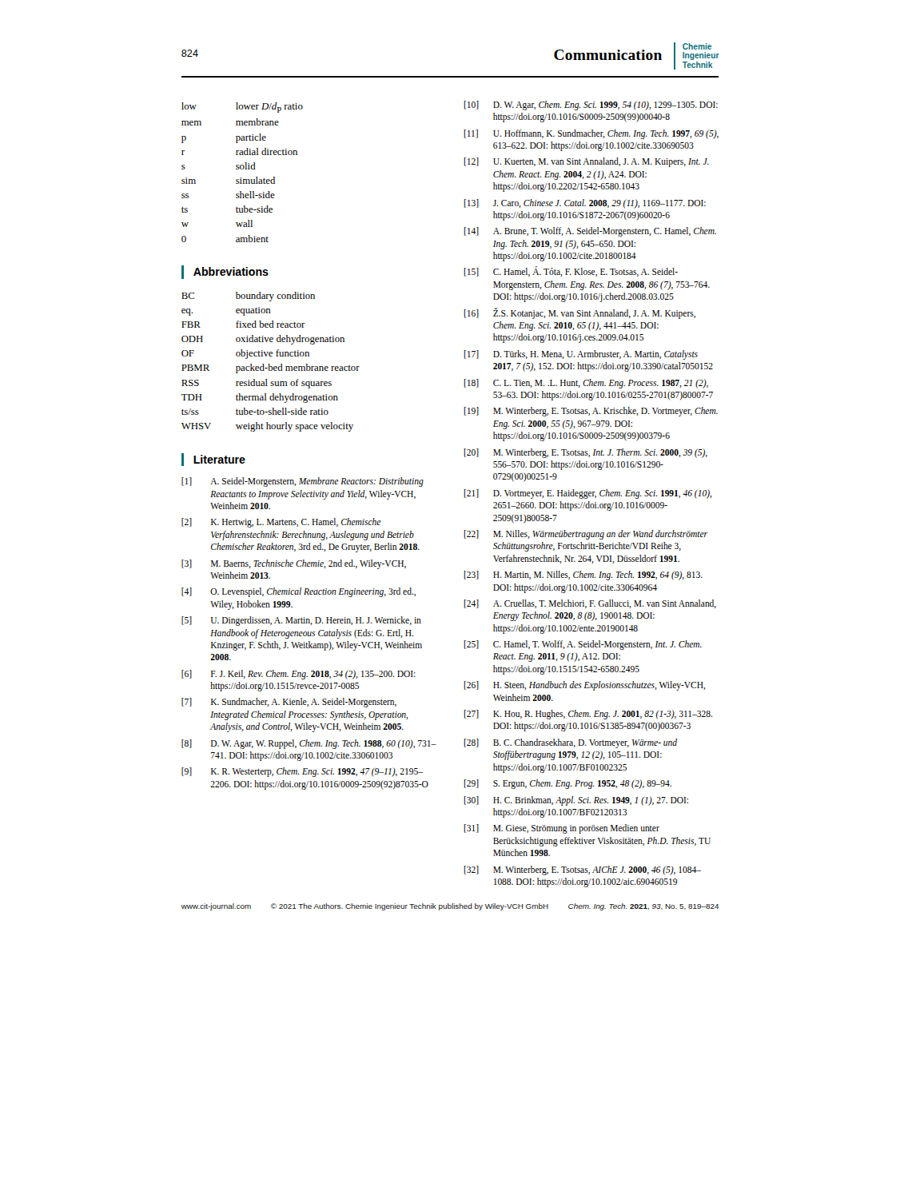824
Communication
Chemie
Ingenieur
Technik
low
lower D/dP ratio
mem
membrane
p
particle
r
radial direction
s
solid
sim
simulated
ss
shell-side
ts
tube-side
w
wall
0
ambient
Abbreviations
BC
boundary condition
eq.
equation
FBR
fixed bed reactor
ODH
oxidative dehydrogenation
OF
objective function
PBMR
packed-bed membrane reactor
RSS
residual sum of squares
TDH
thermal dehydrogenation
ts/ss
tube-to-shell-side ratio
WHSV
weight hourly space velocity
Literature
[1] A. Seidel-Morgenstern, Membrane Reactors: Distributing Reactants to Improve Selectivity and Yield, Wiley-VCH, Weinheim 2010.
[2] K. Hertwig, L. Martens, C. Hamel, Chemische Verfahrenstechnik: Berechnung, Auslegung und Betrieb Chemischer Reaktoren, 3rd ed., De Gruyter, Berlin 2018.
[3] M. Baerns, Technische Chemie, 2nd ed., Wiley-VCH, Weinheim 2013.
[4] O. Levenspiel, Chemical Reaction Engineering, 3rd ed., Wiley, Hoboken 1999.
[5] U. Dingerdissen, A. Martin, D. Herein, H. J. Wernicke, in Handbook of Heterogeneous Catalysis (Eds: G. Ertl, H. Knzinger, F. Schth, J. Weitkamp), Wiley-VCH, Weinheim 2008.
[6] F. J. Keil, Rev. Chem. Eng. 2018, 34 (2), 135–200. DOI: https://doi.org/10.1515/revce-2017-0085
[7] K. Sundmacher, A. Kienle, A. Seidel-Morgenstern, Integrated Chemical Processes: Synthesis, Operation, Analysis, and Control, Wiley-VCH, Weinheim 2005.
[8] D. W. Agar, W. Ruppel, Chem. Ing. Tech. 1988, 60 (10), 731–741. DOI: https://doi.org/10.1002/cite.330601003
[9] K. R. Westerterp, Chem. Eng. Sci. 1992, 47 (9–11), 2195–2206. DOI: https://doi.org/10.1016/0009-2509(92)87035-O
[10] D. W. Agar, Chem. Eng. Sci. 1999, 54 (10), 1299–1305. DOI: https://doi.org/10.1016/S0009-2509(99)00040-8
[11] U. Hoffmann, K. Sundmacher, Chem. Ing. Tech. 1997, 69 (5), 613–622. DOI: https://doi.org/10.1002/cite.330690503
[12] U. Kuerten, M. van Sint Annaland, J. A. M. Kuipers, Int. J. Chem. React. Eng. 2004, 2 (1), A24. DOI: https://doi.org/10.2202/1542-6580.1043
[13] J. Caro, Chinese J. Catal. 2008, 29 (11), 1169–1177. DOI: https://doi.org/10.1016/S1872-2067(09)60020-6
[14] A. Brune, T. Wolff, A. Seidel-Morgenstern, C. Hamel, Chem. Ing. Tech. 2019, 91 (5), 645–650. DOI: https://doi.org/10.1002/cite.201800184
[15] C. Hamel, Á. Tóta, F. Klose, E. Tsotsas, A. Seidel-Morgenstern, Chem. Eng. Res. Des. 2008, 86 (7), 753–764. DOI: https://doi.org/10.1016/j.cherd.2008.03.025
[16] Ž.S. Kotanjac, M. van Sint Annaland, J. A. M. Kuipers, Chem. Eng. Sci. 2010, 65 (1), 441–445. DOI: https://doi.org/10.1016/j.ces.2009.04.015
[17] D. Türks, H. Mena, U. Armbruster, A. Martin, Catalysts 2017, 7 (5), 152. DOI: https://doi.org/10.3390/catal7050152
[18] C. L. Tien, M. .L. Hunt, Chem. Eng. Process. 1987, 21 (2), 53–63. DOI: https://doi.org/10.1016/0255-2701(87)80007-7
[19] M. Winterberg, E. Tsotsas, A. Krischke, D. Vortmeyer, Chem. Eng. Sci. 2000, 55 (5), 967–979. DOI: https://doi.org/10.1016/S0009-2509(99)00379-6
[20] M. Winterberg, E. Tsotsas, Int. J. Therm. Sci. 2000, 39 (5), 556–570. DOI: https://doi.org/10.1016/S1290-0729(00)00251-9
[21] D. Vortmeyer, E. Haidegger, Chem. Eng. Sci. 1991, 46 (10), 2651–2660. DOI: https://doi.org/10.1016/0009-2509(91)80058-7
[22] M. Nilles, Wärmeübertragung an der Wand durchströmter Schüttungsrohre, Fortschritt-Berichte/VDI Reihe 3, Verfahrenstechnik, Nr. 264, VDI, Düsseldorf 1991.
[23] H. Martin, M. Nilles, Chem. Ing. Tech. 1992, 64 (9), 813. DOI: https://doi.org/10.1002/cite.330640964
[24] A. Cruellas, T. Melchiori, F. Gallucci, M. van Sint Annaland, Energy Technol. 2020, 8 (8), 1900148. DOI: https://doi.org/10.1002/ente.201900148
[25] C. Hamel, T. Wolff, A. Seidel-Morgenstern, Int. J. Chem. React. Eng. 2011, 9 (1), A12. DOI: https://doi.org/10.1515/1542-6580.2495
[26] H. Steen, Handbuch des Explosionsschutzes, Wiley-VCH, Weinheim 2000.
[27] K. Hou, R. Hughes, Chem. Eng. J. 2001, 82 (1-3), 311–328. DOI: https://doi.org/10.1016/S1385-8947(00)00367-3
[28] B. C. Chandrasekhara, D. Vortmeyer, Wärme- und Stoffübertragung 1979, 12 (2), 105–111. DOI: https://doi.org/10.1007/BF01002325
[29] S. Ergun, Chem. Eng. Prog. 1952, 48 (2), 89–94.
[30] H. C. Brinkman, Appl. Sci. Res. 1949, 1 (1), 27. DOI: https://doi.org/10.1007/BF02120313
[31] M. Giese, Strömung in porösen Medien unter Berücksichtigung effektiver Viskositäten, Ph.D. Thesis, TU München 1998.
[32] M. Winterberg, E. Tsotsas, AIChE J. 2000, 46 (5), 1084–1088. DOI: https://doi.org/10.1002/aic.690460519
www.cit-journal.com
© 2021 The Authors. Chemie Ingenieur Technik published by Wiley-VCH GmbH
Chem. Ing. Tech. 2021, 93, No. 5, 819–824